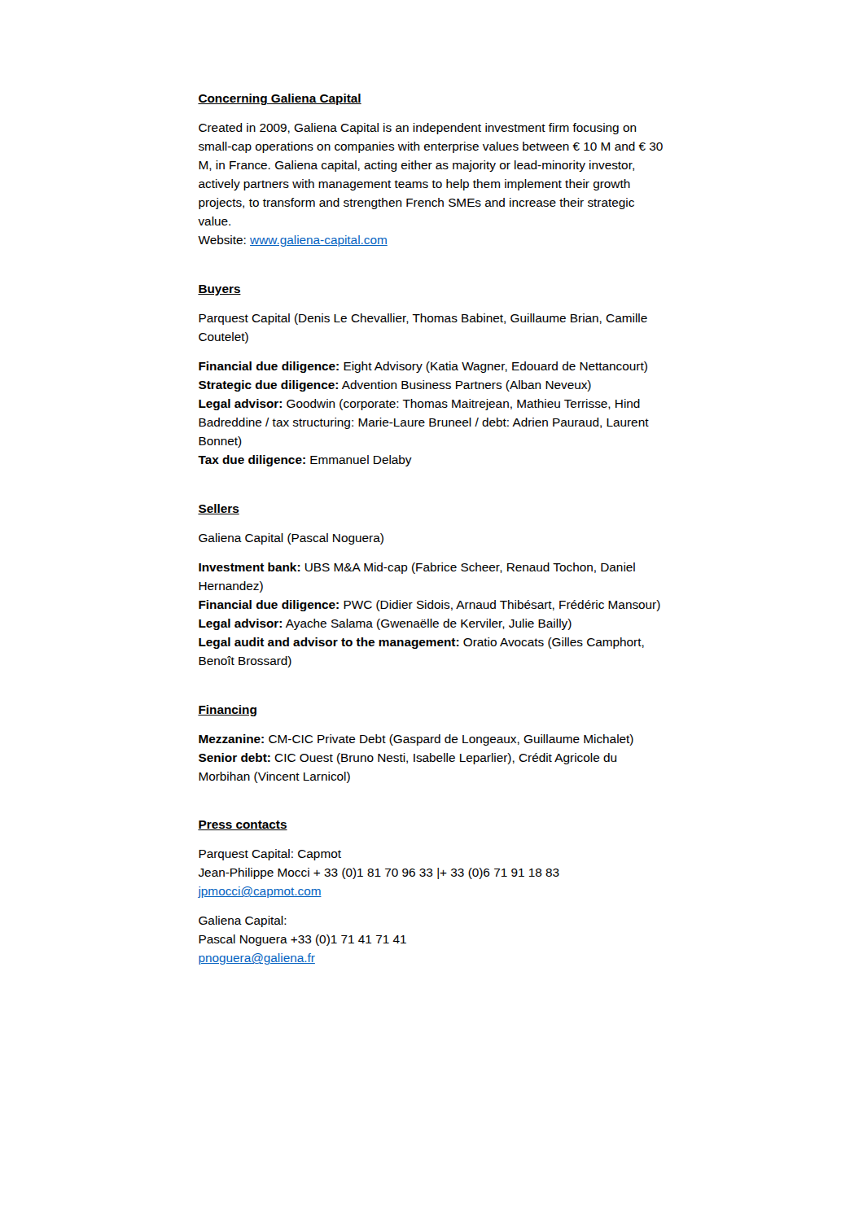Concerning Galiena Capital
Created in 2009, Galiena Capital is an independent investment firm focusing on small-cap operations on companies with enterprise values between € 10 M and € 30 M, in France. Galiena capital, acting either as majority or lead-minority investor, actively partners with management teams to help them implement their growth projects, to transform and strengthen French SMEs and increase their strategic value.
Website: www.galiena-capital.com
Buyers
Parquest Capital (Denis Le Chevallier, Thomas Babinet, Guillaume Brian, Camille Coutelet)
Financial due diligence: Eight Advisory (Katia Wagner, Edouard de Nettancourt)
Strategic due diligence: Advention Business Partners (Alban Neveux)
Legal advisor: Goodwin (corporate: Thomas Maitrejean, Mathieu Terrisse, Hind Badreddine / tax structuring: Marie-Laure Bruneel / debt: Adrien Pauraud, Laurent Bonnet)
Tax due diligence: Emmanuel Delaby
Sellers
Galiena Capital (Pascal Noguera)
Investment bank: UBS M&A Mid-cap (Fabrice Scheer, Renaud Tochon, Daniel Hernandez)
Financial due diligence: PWC (Didier Sidois, Arnaud Thibésart, Frédéric Mansour)
Legal advisor: Ayache Salama (Gwenaëlle de Kerviler, Julie Bailly)
Legal audit and advisor to the management: Oratio Avocats (Gilles Camphort, Benoît Brossard)
Financing
Mezzanine: CM-CIC Private Debt (Gaspard de Longeaux, Guillaume Michalet)
Senior debt: CIC Ouest (Bruno Nesti, Isabelle Leparlier), Crédit Agricole du Morbihan (Vincent Larnicol)
Press contacts
Parquest Capital: Capmot
Jean-Philippe Mocci + 33 (0)1 81 70 96 33 |+ 33 (0)6 71 91 18 83
jpmocci@capmot.com
Galiena Capital:
Pascal Noguera +33 (0)1 71 41 71 41
pnoguera@galiena.fr